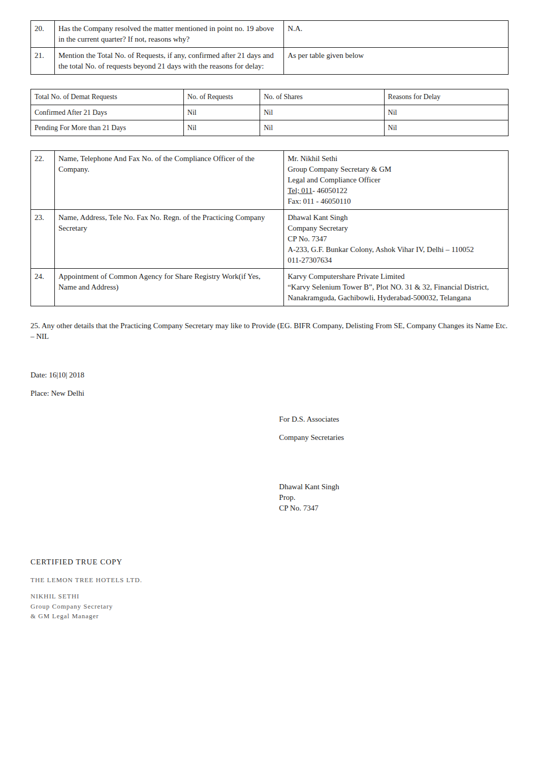| 20. | Has the Company resolved the matter mentioned in point no. 19 above in the current quarter? If not, reasons why? | N.A. |
| 21. | Mention the Total No. of Requests, if any, confirmed after 21 days and the total No. of requests beyond 21 days with the reasons for delay: | As per table given below |
| Total No. of Demat Requests | No. of Requests | No. of Shares | Reasons for Delay |
| Confirmed After 21 Days | Nil | Nil | Nil |
| Pending For More than 21 Days | Nil | Nil | Nil |
| 22. | Name, Telephone And Fax No. of the Compliance Officer of the Company. | Mr. Nikhil Sethi Group Company Secretary & GM Legal and Compliance Officer Tel; 011 - 46050122 Fax: 011 - 46050110 |
| 23. | Name, Address, Tele No. Fax No. Regn. of the Practicing Company Secretary | Dhawal Kant Singh Company Secretary CP No. 7347 A-233, G.F. Bunkar Colony, Ashok Vihar IV, Delhi – 110052 011-27307634 |
| 24. | Appointment of Common Agency for Share Registry Work(if Yes, Name and Address) | Karvy Computershare Private Limited “Karvy Selenium Tower B”, Plot NO. 31 & 32, Financial District, Nanakramguda, Gachibowli, Hyderabad-500032, Telangana |
25. Any other details that the Practicing Company Secretary may like to Provide (EG. BIFR Company, Delisting From SE, Company Changes its Name Etc. – NIL
Date: 16|10| 2018
Place: New Delhi
For D.S. Associates
Company Secretaries
Dhawal Kant Singh
Prop.
CP No. 7347
CERTIFIED TRUE COPY
THE LEMON TREE HOTELS LTD.
NIKHIL SETHI
Group Company Secretary
& GM Legal Manager